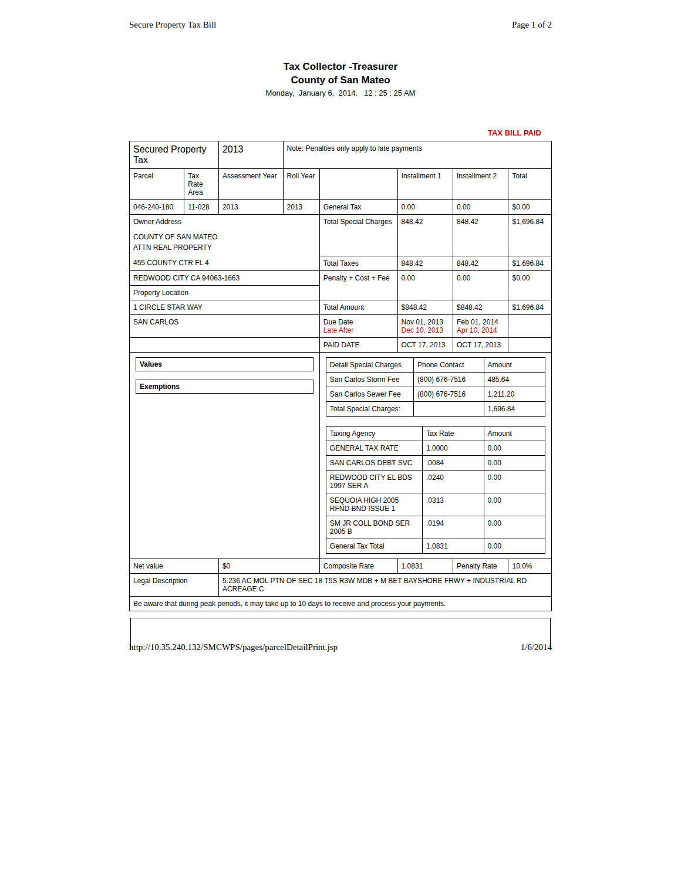Secure Property Tax Bill
Page 1 of 2
Tax Collector -Treasurer
County of San Mateo
Monday, January 6, 2014. 12 : 25 : 25 AM
TAX BILL PAID
| Secured Property Tax | 2013 | Note: Penalties only apply to late payments |
| Parcel | Tax Rate Area | Assessment Year | Roll Year | | Installment 1 | Installment 2 | Total |
| 046-240-180 | 11-028 | 2013 | 2013 | General Tax | 0.00 | 0.00 | $0.00 |
| Owner Address | Total Special Charges | 848.42 | 848.42 | $1,696.84 |
| COUNTY OF SAN MATEO ATTN REAL PROPERTY |
| 455 COUNTY CTR FL 4 | Total Taxes | 848.42 | 848.42 | $1,696.84 |
| REDWOOD CITY CA 94063-1663 | Penalty + Cost + Fee | 0.00 | 0.00 | $0.00 |
| Property Location |
| 1 CIRCLE STAR WAY | Total Amount | $848.42 | $848.42 | $1,696.84 |
| SAN CARLOS | Due Date Late After | Nov 01, 2013 Dec 10, 2013 | Feb 01, 2014 Apr 10, 2014 | |
| | PAID DATE | OCT 17, 2013 | OCT 17, 2013 | |
| Values Exemptions | / Detail Special Charges / Phone Contact / Amount / / --- / --- / --- / / San Carlos Storm Fee / (800) 676-7516 / 485.64 / / San Carlos Sewer Fee / (800) 676-7516 / 1,211.20 / / Total Special Charges: / / 1,696.84 / / Taxing Agency / Tax Rate / Amount / / --- / --- / --- / / GENERAL TAX RATE / 1.0000 / 0.00 / / SAN CARLOS DEBT SVC / .0084 / 0.00 / / REDWOOD CITY EL BDS 1997 SER A / .0240 / 0.00 / / SEQUOIA HIGH 2005 RFND BND ISSUE 1 / .0313 / 0.00 / / SM JR COLL BOND SER 2005 B / .0194 / 0.00 / / General Tax Total / 1.0831 / 0.00 / |
| Net value | $0 | Composite Rate | 1.0831 | Penalty Rate | 10.0% |
| Legal Description | 5.236 AC MOL PTN OF SEC 18 T5S R3W MDB + M BET BAYSHORE FRWY + INDUSTRIAL RD ACREAGE C |
| Be aware that during peak periods, it may take up to 10 days to receive and process your payments. |
http://10.35.240.132/SMCWPS/pages/parcelDetailPrint.jsp
1/6/2014